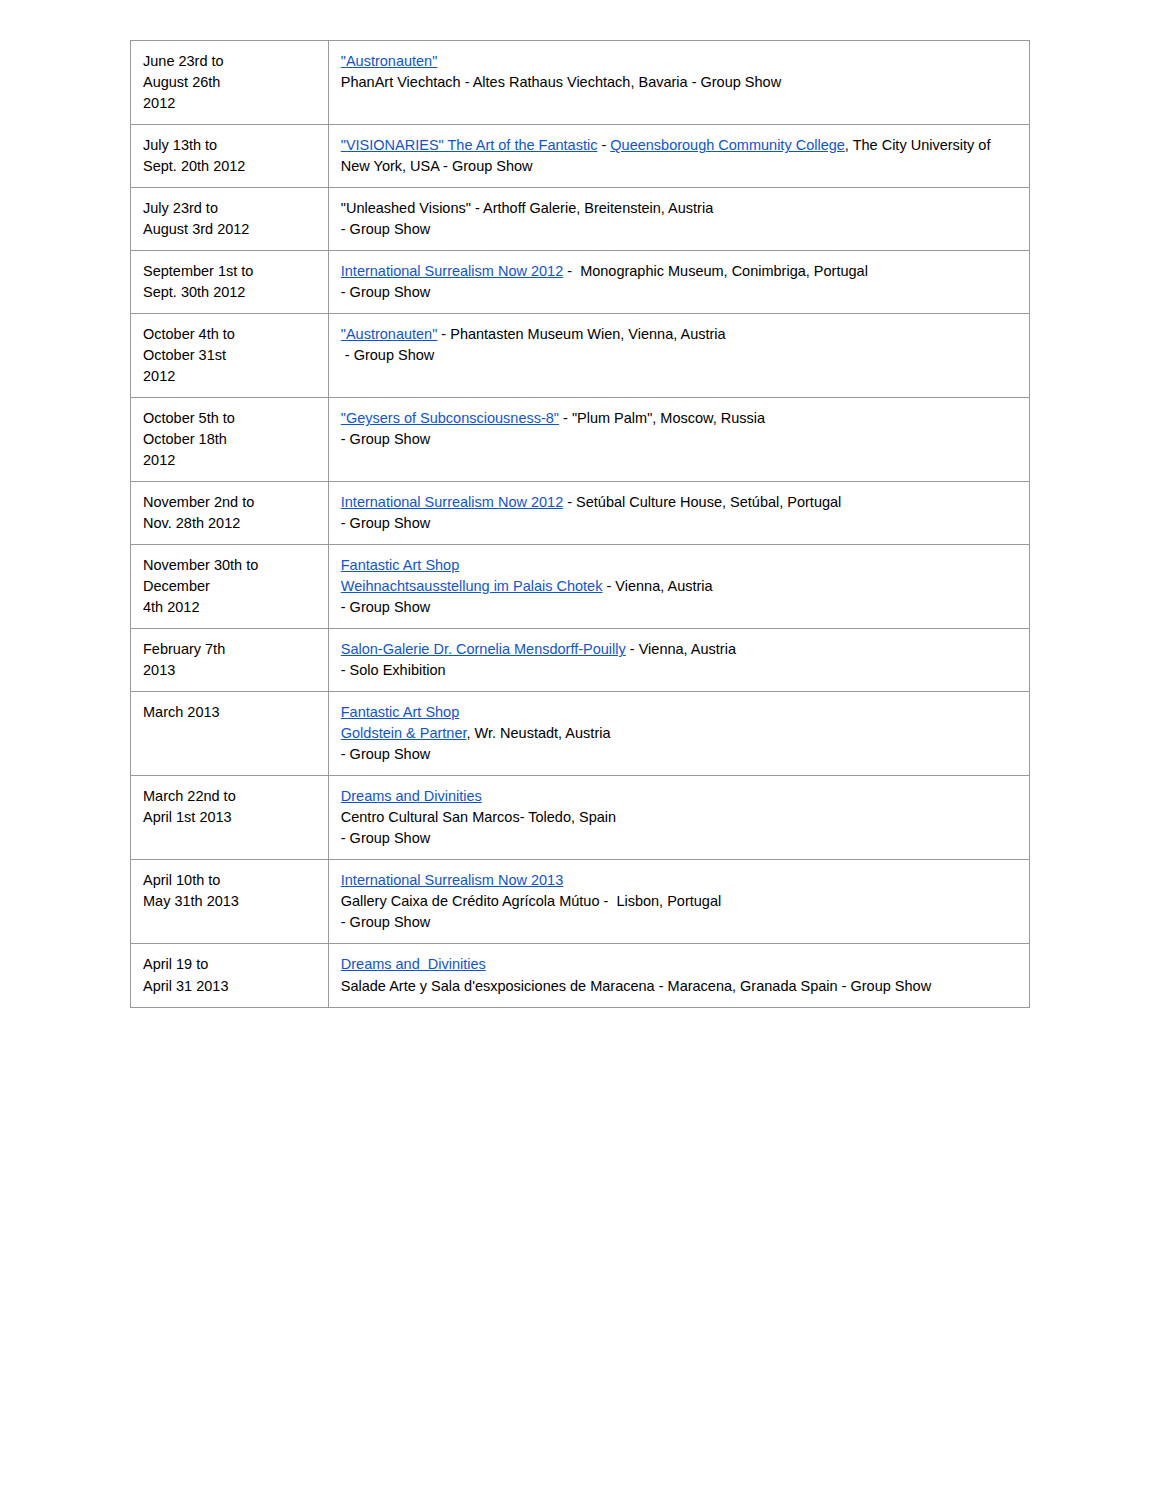| June 23rd to August 26th 2012 | "Austronauten" PhanArt Viechtach - Altes Rathaus Viechtach, Bavaria - Group Show |
| July 13th to Sept. 20th 2012 | "VISIONARIES" The Art of the Fantastic - Queensborough Community College , The City University of New York, USA - Group Show |
| July 23rd to August 3rd 2012 | "Unleashed Visions" - Arthoff Galerie, Breitenstein, Austria - Group Show |
| September 1st to Sept. 30th 2012 | International Surrealism Now 2012 - Monographic Museum, Conimbriga, Portugal - Group Show |
| October 4th to October 31st 2012 | "Austronauten" - Phantasten Museum Wien, Vienna, Austria - Group Show |
| October 5th to October 18th 2012 | "Geysers of Subconsciousness-8" - "Plum Palm", Moscow, Russia - Group Show |
| November 2nd to Nov. 28th 2012 | International Surrealism Now 2012 - Setúbal Culture House, Setúbal, Portugal - Group Show |
| November 30th to December 4th 2012 | Fantastic Art Shop Weihnachtsausstellung im Palais Chotek - Vienna, Austria - Group Show |
| February 7th 2013 | Salon-Galerie Dr. Cornelia Mensdorff-Pouilly - Vienna, Austria - Solo Exhibition |
| March 2013 | Fantastic Art Shop Goldstein & Partner , Wr. Neustadt, Austria - Group Show |
| March 22nd to April 1st 2013 | Dreams and Divinities Centro Cultural San Marcos- Toledo, Spain - Group Show |
| April 10th to May 31th 2013 | International Surrealism Now 2013 Gallery Caixa de Crédito Agrícola Mútuo - Lisbon, Portugal - Group Show |
| April 19 to April 31 2013 | Dreams and Divinities Salade Arte y Sala d'esxposiciones de Maracena - Maracena, Granada Spain - Group Show |